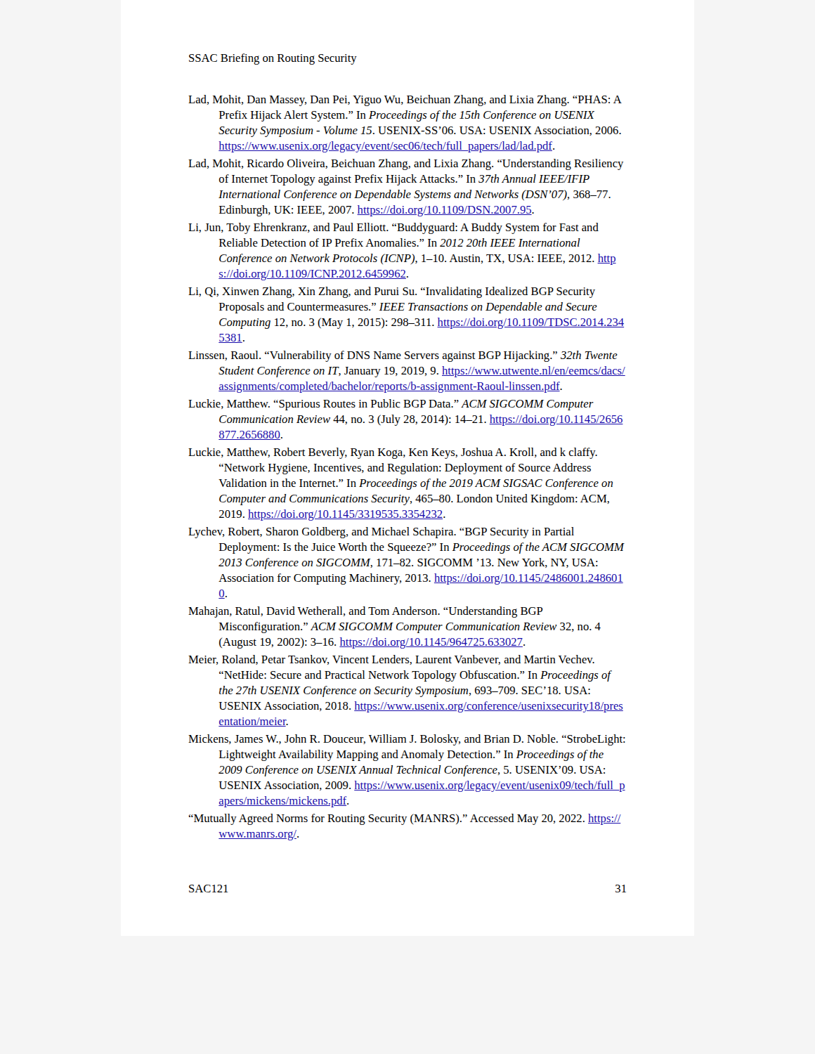SSAC Briefing on Routing Security
Lad, Mohit, Dan Massey, Dan Pei, Yiguo Wu, Beichuan Zhang, and Lixia Zhang. “PHAS: A Prefix Hijack Alert System.” In Proceedings of the 15th Conference on USENIX Security Symposium - Volume 15. USENIX-SS’06. USA: USENIX Association, 2006. https://www.usenix.org/legacy/event/sec06/tech/full_papers/lad/lad.pdf.
Lad, Mohit, Ricardo Oliveira, Beichuan Zhang, and Lixia Zhang. “Understanding Resiliency of Internet Topology against Prefix Hijack Attacks.” In 37th Annual IEEE/IFIP International Conference on Dependable Systems and Networks (DSN’07), 368–77. Edinburgh, UK: IEEE, 2007. https://doi.org/10.1109/DSN.2007.95.
Li, Jun, Toby Ehrenkranz, and Paul Elliott. “Buddyguard: A Buddy System for Fast and Reliable Detection of IP Prefix Anomalies.” In 2012 20th IEEE International Conference on Network Protocols (ICNP), 1–10. Austin, TX, USA: IEEE, 2012. https://doi.org/10.1109/ICNP.2012.6459962.
Li, Qi, Xinwen Zhang, Xin Zhang, and Purui Su. “Invalidating Idealized BGP Security Proposals and Countermeasures.” IEEE Transactions on Dependable and Secure Computing 12, no. 3 (May 1, 2015): 298–311. https://doi.org/10.1109/TDSC.2014.2345381.
Linssen, Raoul. “Vulnerability of DNS Name Servers against BGP Hijacking.” 32th Twente Student Conference on IT, January 19, 2019, 9. https://www.utwente.nl/en/eemcs/dacs/assignments/completed/bachelor/reports/b-assignment-Raoul-linssen.pdf.
Luckie, Matthew. “Spurious Routes in Public BGP Data.” ACM SIGCOMM Computer Communication Review 44, no. 3 (July 28, 2014): 14–21. https://doi.org/10.1145/2656877.2656880.
Luckie, Matthew, Robert Beverly, Ryan Koga, Ken Keys, Joshua A. Kroll, and k claffy. “Network Hygiene, Incentives, and Regulation: Deployment of Source Address Validation in the Internet.” In Proceedings of the 2019 ACM SIGSAC Conference on Computer and Communications Security, 465–80. London United Kingdom: ACM, 2019. https://doi.org/10.1145/3319535.3354232.
Lychev, Robert, Sharon Goldberg, and Michael Schapira. “BGP Security in Partial Deployment: Is the Juice Worth the Squeeze?” In Proceedings of the ACM SIGCOMM 2013 Conference on SIGCOMM, 171–82. SIGCOMM ’13. New York, NY, USA: Association for Computing Machinery, 2013. https://doi.org/10.1145/2486001.2486010.
Mahajan, Ratul, David Wetherall, and Tom Anderson. “Understanding BGP Misconfiguration.” ACM SIGCOMM Computer Communication Review 32, no. 4 (August 19, 2002): 3–16. https://doi.org/10.1145/964725.633027.
Meier, Roland, Petar Tsankov, Vincent Lenders, Laurent Vanbever, and Martin Vechev. “NetHide: Secure and Practical Network Topology Obfuscation.” In Proceedings of the 27th USENIX Conference on Security Symposium, 693–709. SEC’18. USA: USENIX Association, 2018. https://www.usenix.org/conference/usenixsecurity18/presentation/meier.
Mickens, James W., John R. Douceur, William J. Bolosky, and Brian D. Noble. “StrobeLight: Lightweight Availability Mapping and Anomaly Detection.” In Proceedings of the 2009 Conference on USENIX Annual Technical Conference, 5. USENIX’09. USA: USENIX Association, 2009. https://www.usenix.org/legacy/event/usenix09/tech/full_papers/mickens/mickens.pdf.
“Mutually Agreed Norms for Routing Security (MANRS).” Accessed May 20, 2022. https://www.manrs.org/.
SAC121 31